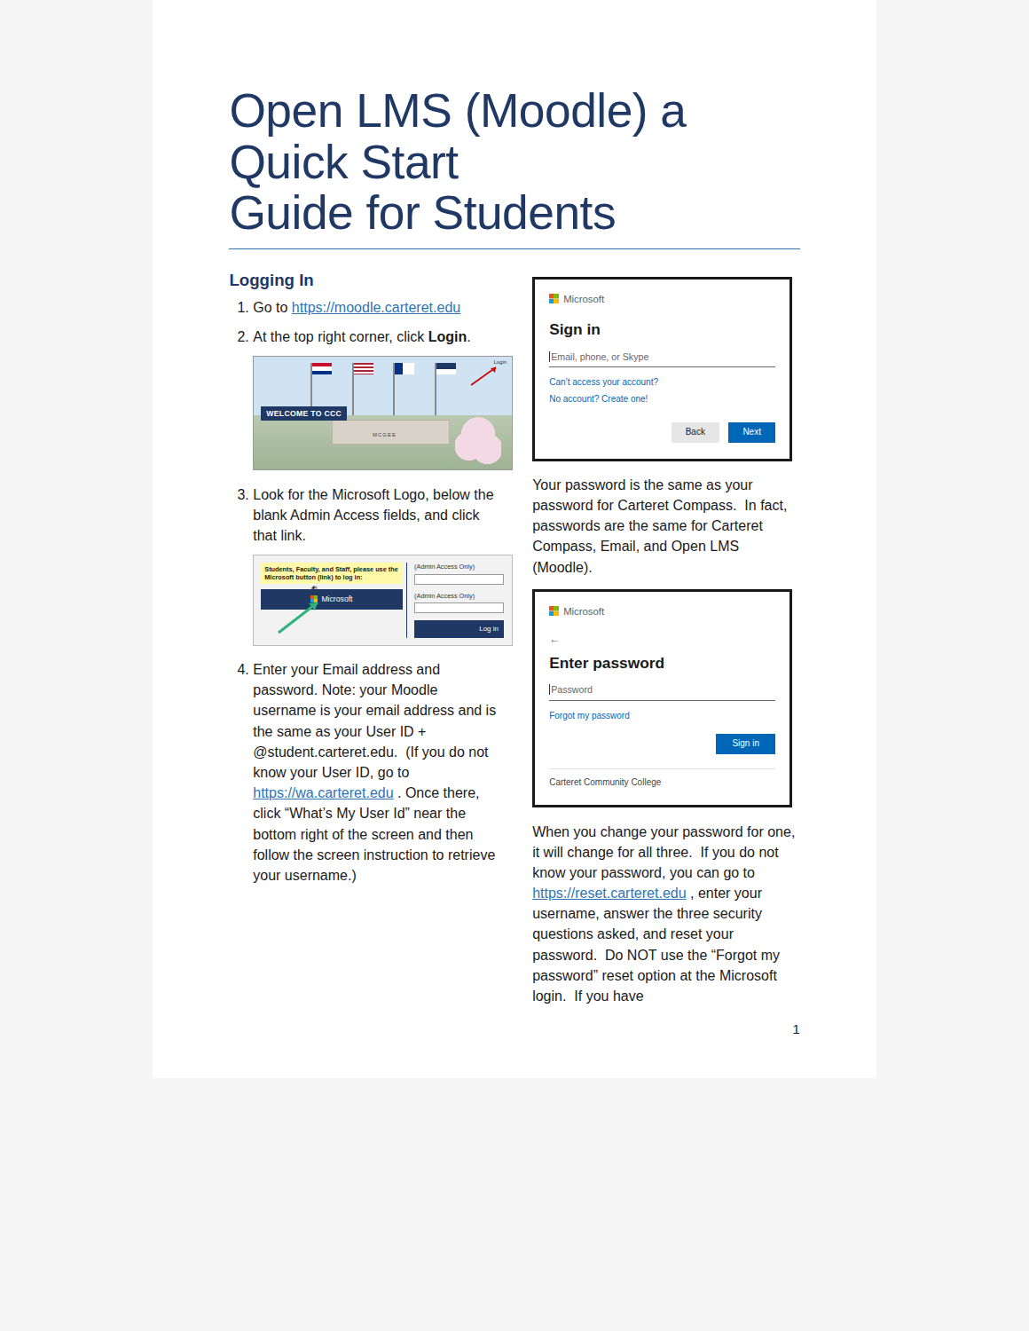Open LMS (Moodle) a Quick Start
Guide for Students
Logging In
Go to https://moodle.carteret.edu
At the top right corner, click Login.
Login
WELCOME TO CCC
MCGEE
Look for the Microsoft Logo, below the blank Admin Access fields, and click that link.
Students, Faculty, and Staff, please use the Microsoft button (link) to log in:
Microsoft
☙
(Admin Access Only)
(Admin Access Only)
Log in
Enter your Email address and password. Note: your Moodle username is your email address and is the same as your User ID + @student.carteret.edu. (If you do not know your User ID, go to https://wa.carteret.edu . Once there, click “What’s My User Id” near the bottom right of the screen and then follow the screen instruction to retrieve your username.)
Microsoft
Sign in
Email, phone, or Skype
Can’t access your account?
No account? Create one!
Back Next
Your password is the same as your password for Carteret Compass. In fact, passwords are the same for Carteret Compass, Email, and Open LMS (Moodle).
Microsoft
←
Enter password
Password
Forgot my password
Sign in
Carteret Community College
When you change your password for one, it will change for all three. If you do not know your password, you can go to https://reset.carteret.edu , enter your username, answer the three security questions asked, and reset your password. Do NOT use the “Forgot my password” reset option at the Microsoft login. If you have
1